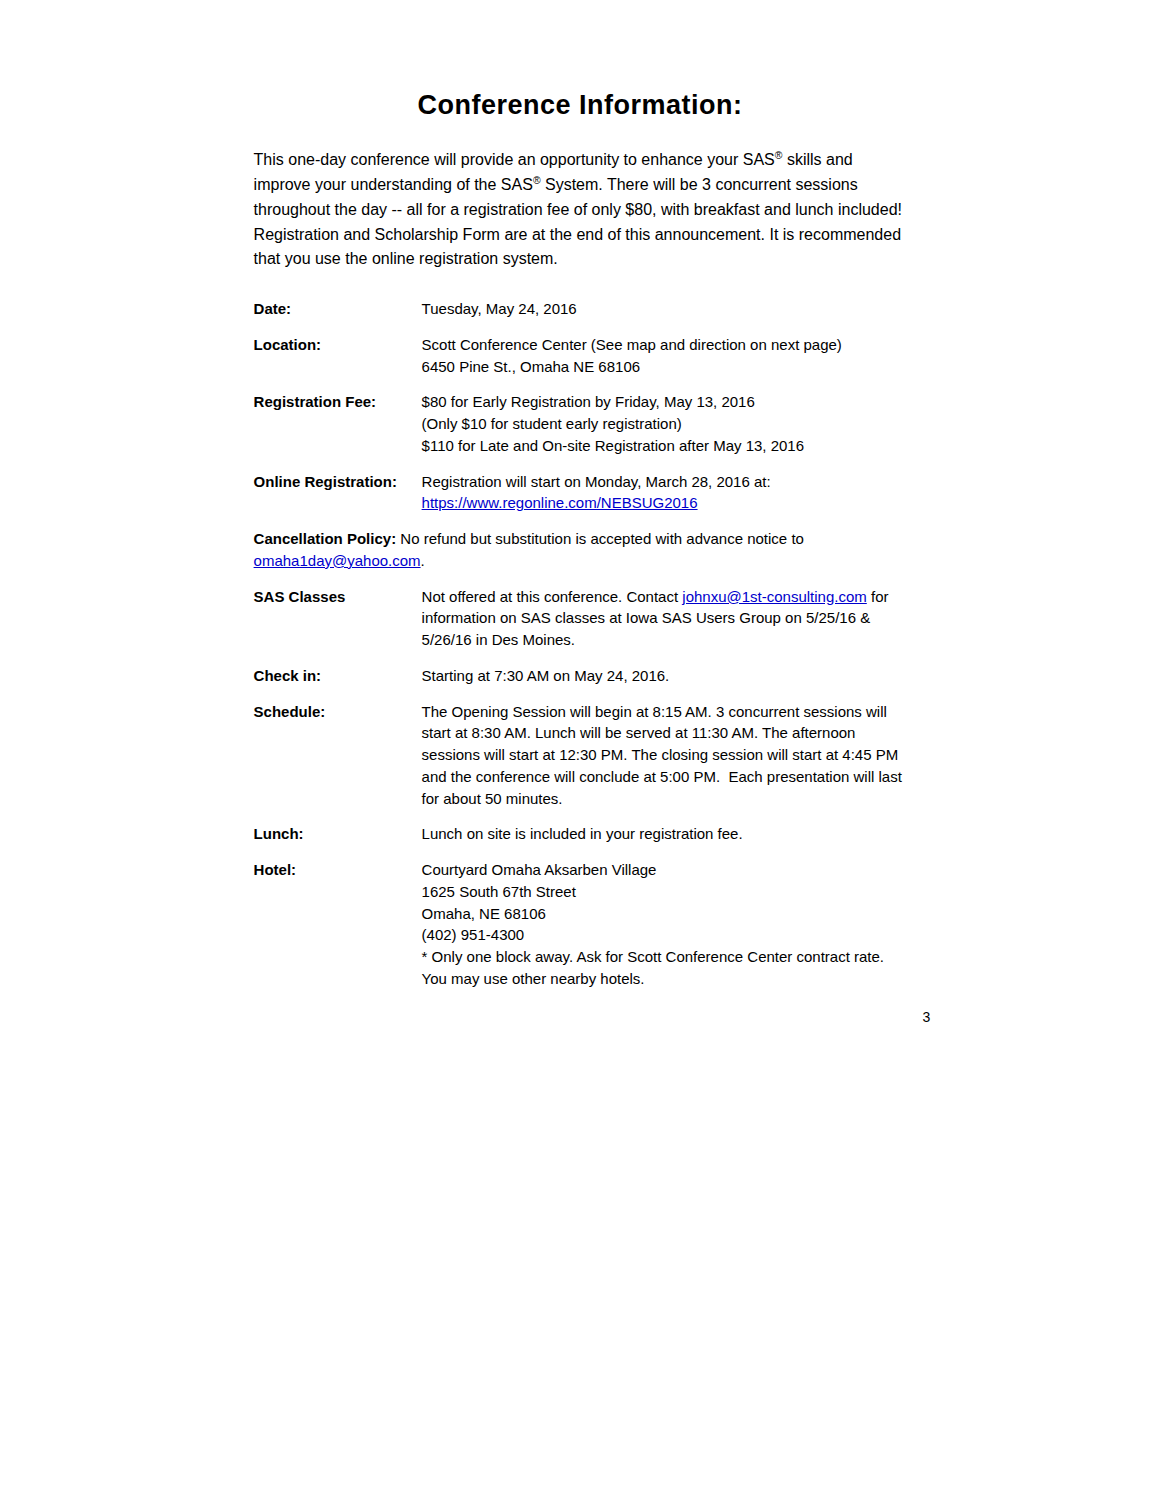Conference Information:
This one-day conference will provide an opportunity to enhance your SAS® skills and improve your understanding of the SAS® System. There will be 3 concurrent sessions throughout the day -- all for a registration fee of only $80, with breakfast and lunch included! Registration and Scholarship Form are at the end of this announcement. It is recommended that you use the online registration system.
| Date: | Tuesday, May 24, 2016 |
| Location: | Scott Conference Center (See map and direction on next page) 6450 Pine St., Omaha NE 68106 |
| Registration Fee: | $80 for Early Registration by Friday, May 13, 2016 (Only $10 for student early registration) $110 for Late and On-site Registration after May 13, 2016 |
| Online Registration: | Registration will start on Monday, March 28, 2016 at: https://www.regonline.com/NEBSUG2016 |
| Cancellation Policy: No refund but substitution is accepted with advance notice to omaha1day@yahoo.com . |
| SAS Classes | Not offered at this conference. Contact johnxu@1st-consulting.com for information on SAS classes at Iowa SAS Users Group on 5/25/16 & 5/26/16 in Des Moines. |
| Check in: | Starting at 7:30 AM on May 24, 2016. |
| Schedule: | The Opening Session will begin at 8:15 AM. 3 concurrent sessions will start at 8:30 AM. Lunch will be served at 11:30 AM. The afternoon sessions will start at 12:30 PM. The closing session will start at 4:45 PM and the conference will conclude at 5:00 PM. Each presentation will last for about 50 minutes. |
| Lunch: | Lunch on site is included in your registration fee. |
| Hotel: | Courtyard Omaha Aksarben Village 1625 South 67th Street Omaha, NE 68106 (402) 951-4300 * Only one block away. Ask for Scott Conference Center contract rate. You may use other nearby hotels. |
3